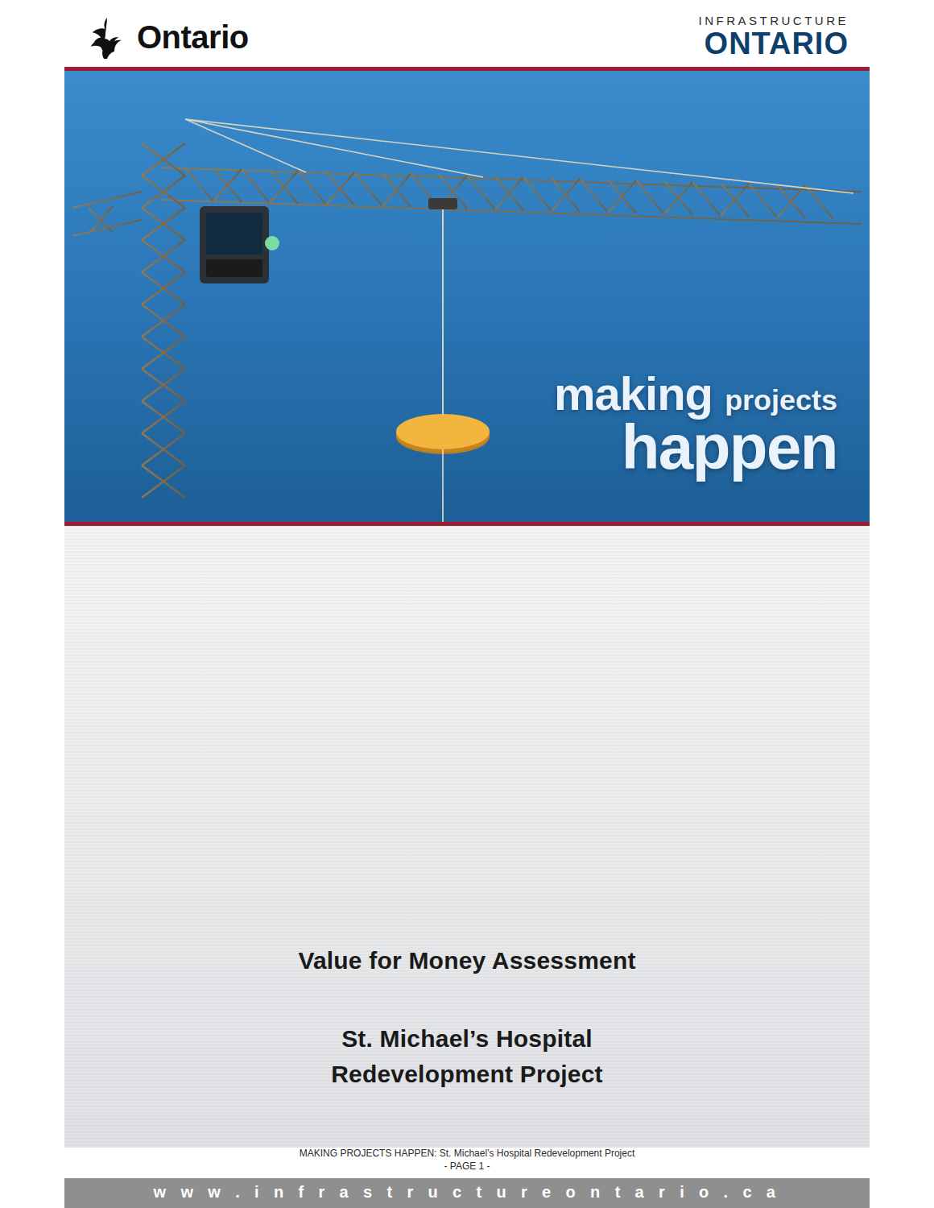Ontario
INFRASTRUCTURE
ONTARIO
making projects
happen
Value for Money Assessment
St. Michael’s Hospital
Redevelopment Project
MAKING PROJECTS HAPPEN: St. Michael’s Hospital Redevelopment Project
- PAGE 1 -
w w w . i n f r a s t r u c t u r e o n t a r i o . c a